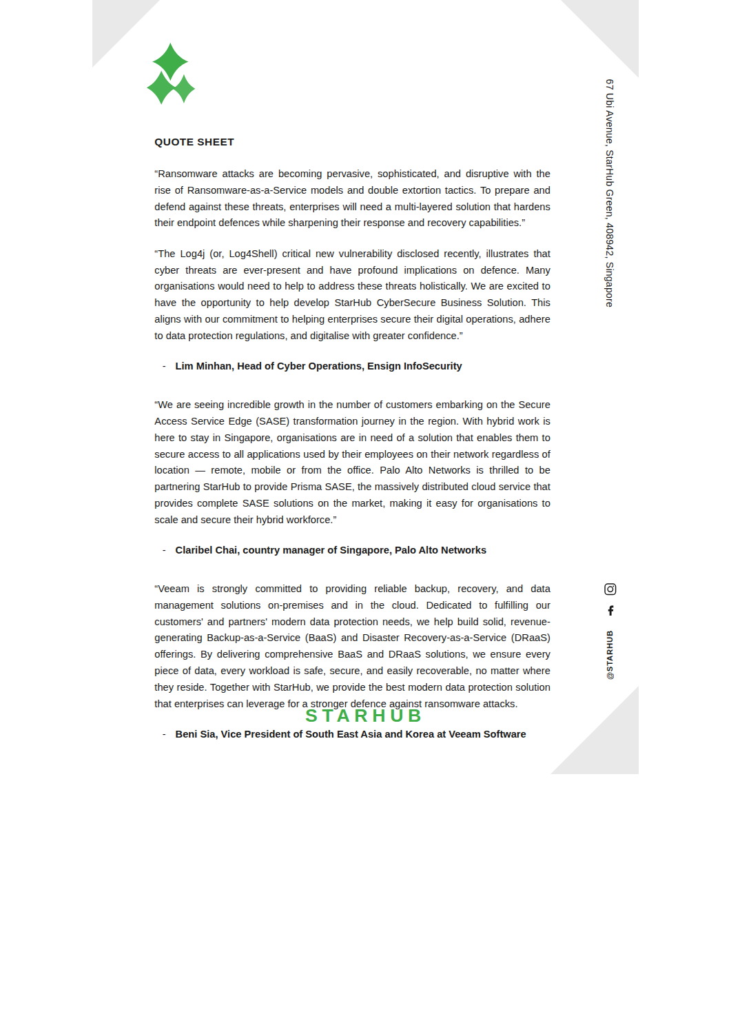QUOTE SHEET
“Ransomware attacks are becoming pervasive, sophisticated, and disruptive with the rise of Ransomware-as-a-Service models and double extortion tactics. To prepare and defend against these threats, enterprises will need a multi-layered solution that hardens their endpoint defences while sharpening their response and recovery capabilities.”
“The Log4j (or, Log4Shell) critical new vulnerability disclosed recently, illustrates that cyber threats are ever-present and have profound implications on defence. Many organisations would need to help to address these threats holistically. We are excited to have the opportunity to help develop StarHub CyberSecure Business Solution. This aligns with our commitment to helping enterprises secure their digital operations, adhere to data protection regulations, and digitalise with greater confidence.”
Lim Minhan, Head of Cyber Operations, Ensign InfoSecurity
“We are seeing incredible growth in the number of customers embarking on the Secure Access Service Edge (SASE) transformation journey in the region. With hybrid work is here to stay in Singapore, organisations are in need of a solution that enables them to secure access to all applications used by their employees on their network regardless of location — remote, mobile or from the office. Palo Alto Networks is thrilled to be partnering StarHub to provide Prisma SASE, the massively distributed cloud service that provides complete SASE solutions on the market, making it easy for organisations to scale and secure their hybrid workforce.”
Claribel Chai, country manager of Singapore, Palo Alto Networks
“Veeam is strongly committed to providing reliable backup, recovery, and data management solutions on-premises and in the cloud. Dedicated to fulfilling our customers' and partners' modern data protection needs, we help build solid, revenue-generating Backup-as-a-Service (BaaS) and Disaster Recovery-as-a-Service (DRaaS) offerings. By delivering comprehensive BaaS and DRaaS solutions, we ensure every piece of data, every workload is safe, secure, and easily recoverable, no matter where they reside. Together with StarHub, we provide the best modern data protection solution that enterprises can leverage for a stronger defence against ransomware attacks.
Beni Sia, Vice President of South East Asia and Korea at Veeam Software
67 Ubi Avenue, StarHub Green, 408942, Singapore
@STARHUB
STARHUB